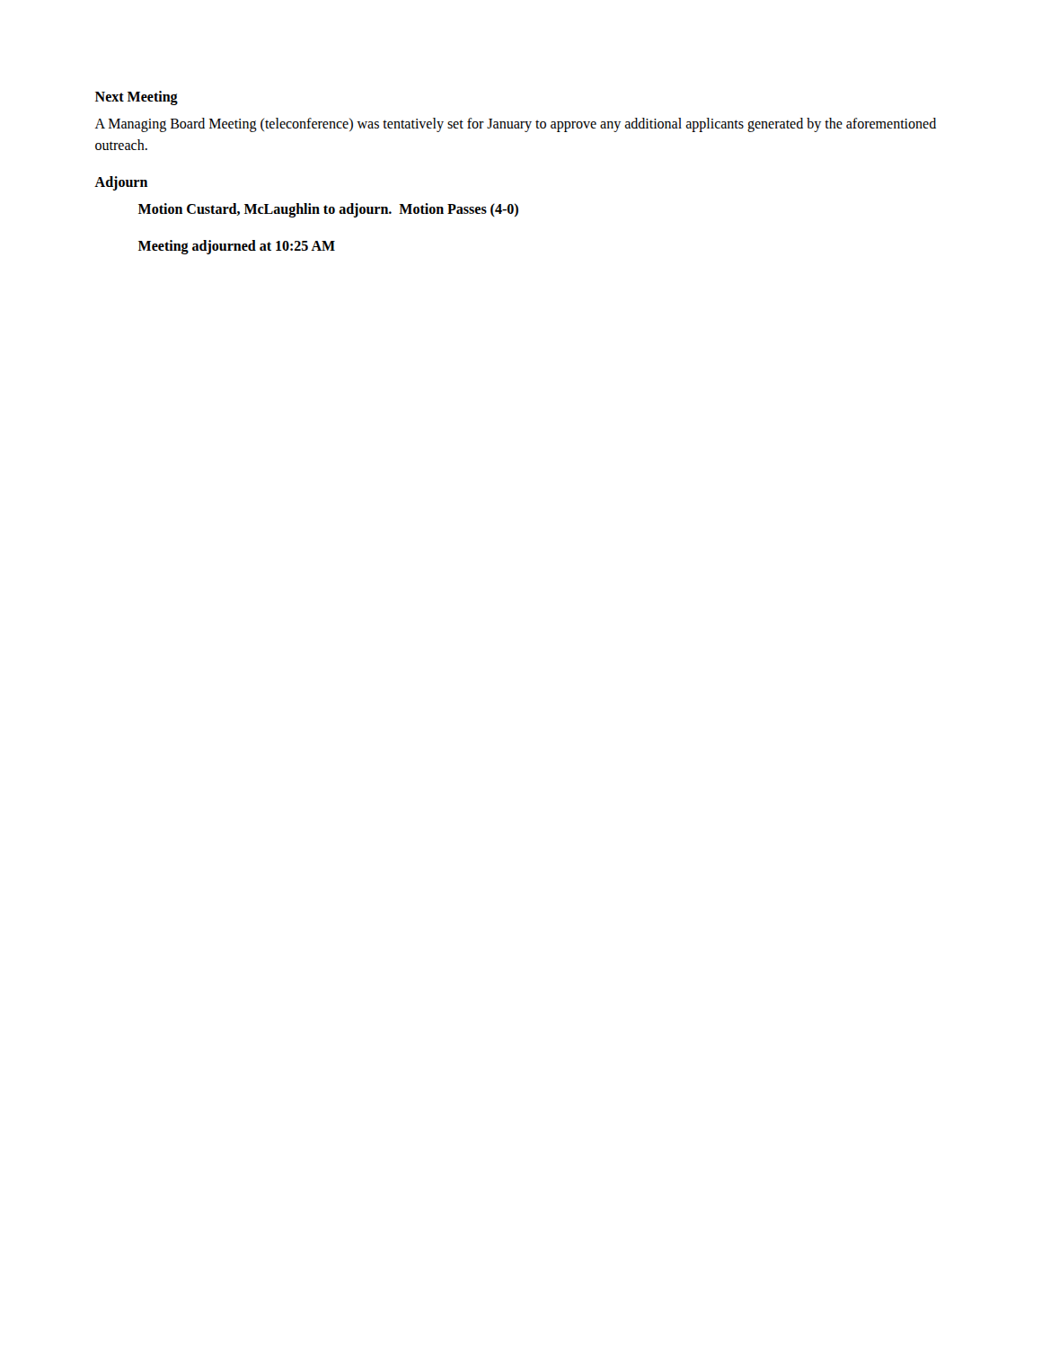Next Meeting
A Managing Board Meeting (teleconference) was tentatively set for January to approve any additional applicants generated by the aforementioned outreach.
Adjourn
Motion Custard, McLaughlin to adjourn. Motion Passes (4-0)
Meeting adjourned at 10:25 AM